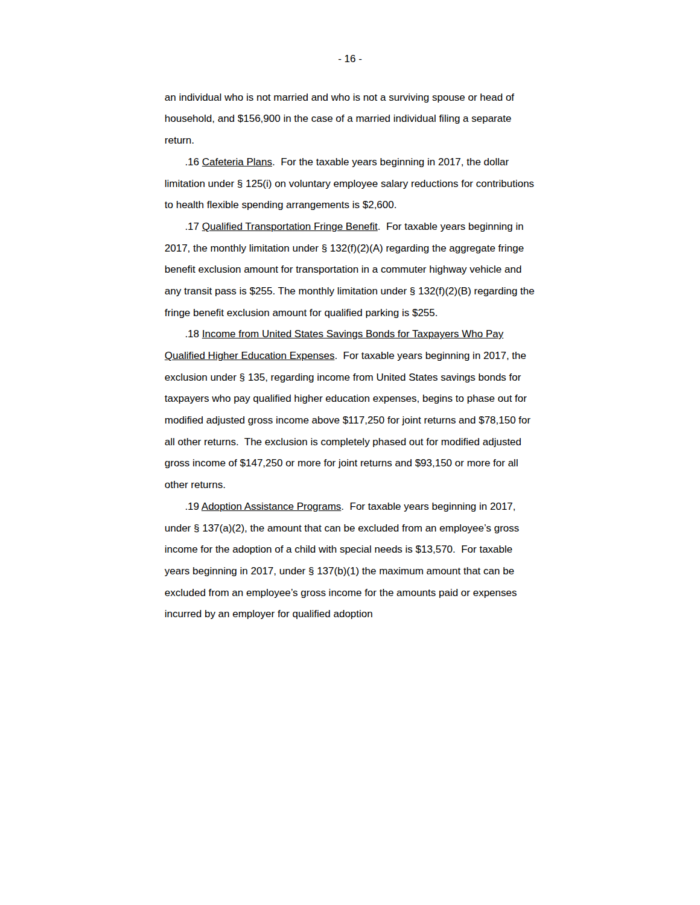- 16 -
an individual who is not married and who is not a surviving spouse or head of household, and $156,900 in the case of a married individual filing a separate return.
.16 Cafeteria Plans. For the taxable years beginning in 2017, the dollar limitation under § 125(i) on voluntary employee salary reductions for contributions to health flexible spending arrangements is $2,600.
.17 Qualified Transportation Fringe Benefit. For taxable years beginning in 2017, the monthly limitation under § 132(f)(2)(A) regarding the aggregate fringe benefit exclusion amount for transportation in a commuter highway vehicle and any transit pass is $255. The monthly limitation under § 132(f)(2)(B) regarding the fringe benefit exclusion amount for qualified parking is $255.
.18 Income from United States Savings Bonds for Taxpayers Who Pay Qualified Higher Education Expenses. For taxable years beginning in 2017, the exclusion under § 135, regarding income from United States savings bonds for taxpayers who pay qualified higher education expenses, begins to phase out for modified adjusted gross income above $117,250 for joint returns and $78,150 for all other returns. The exclusion is completely phased out for modified adjusted gross income of $147,250 or more for joint returns and $93,150 or more for all other returns.
.19 Adoption Assistance Programs. For taxable years beginning in 2017, under § 137(a)(2), the amount that can be excluded from an employee’s gross income for the adoption of a child with special needs is $13,570. For taxable years beginning in 2017, under § 137(b)(1) the maximum amount that can be excluded from an employee’s gross income for the amounts paid or expenses incurred by an employer for qualified adoption